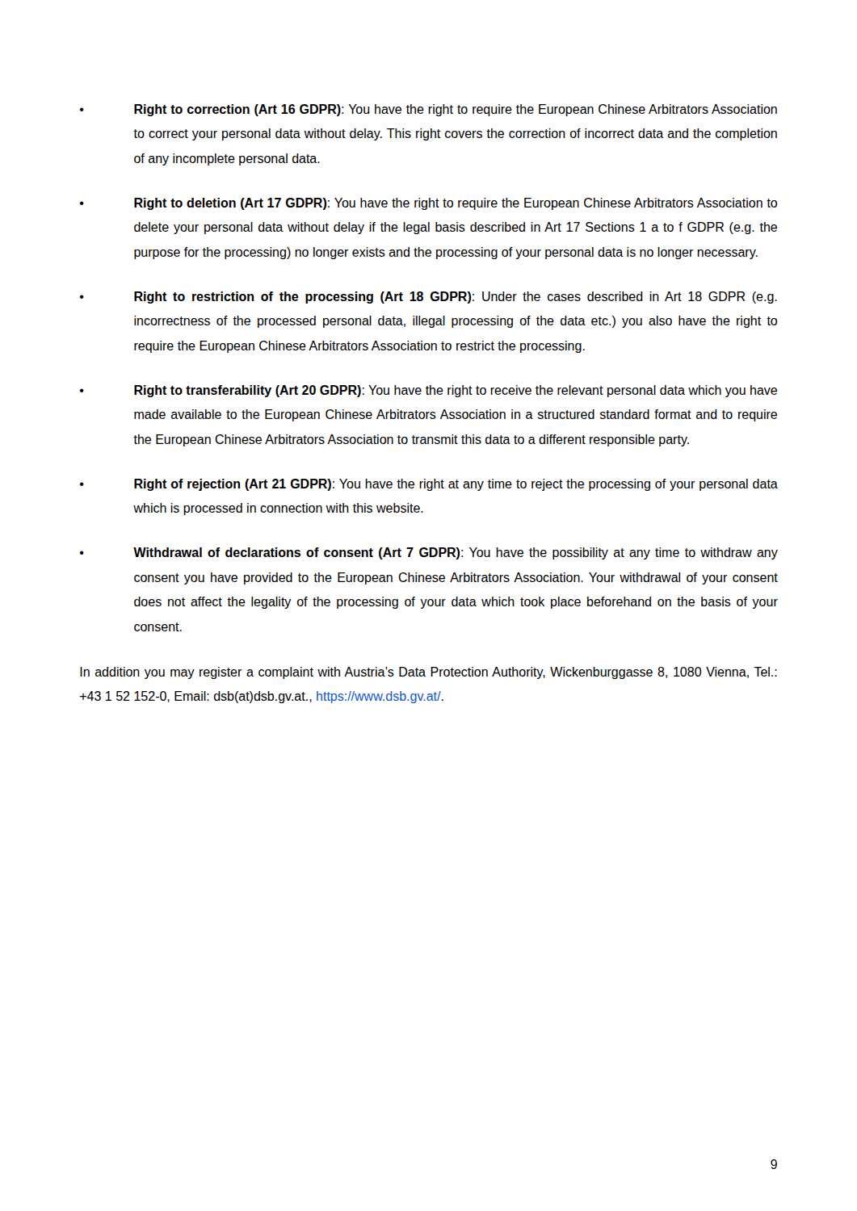Right to correction (Art 16 GDPR): You have the right to require the European Chinese Arbitrators Association to correct your personal data without delay. This right covers the correction of incorrect data and the completion of any incomplete personal data.
Right to deletion (Art 17 GDPR): You have the right to require the European Chinese Arbitrators Association to delete your personal data without delay if the legal basis described in Art 17 Sections 1 a to f GDPR (e.g. the purpose for the processing) no longer exists and the processing of your personal data is no longer necessary.
Right to restriction of the processing (Art 18 GDPR): Under the cases described in Art 18 GDPR (e.g. incorrectness of the processed personal data, illegal processing of the data etc.) you also have the right to require the European Chinese Arbitrators Association to restrict the processing.
Right to transferability (Art 20 GDPR): You have the right to receive the relevant personal data which you have made available to the European Chinese Arbitrators Association in a structured standard format and to require the European Chinese Arbitrators Association to transmit this data to a different responsible party.
Right of rejection (Art 21 GDPR): You have the right at any time to reject the processing of your personal data which is processed in connection with this website.
Withdrawal of declarations of consent (Art 7 GDPR): You have the possibility at any time to withdraw any consent you have provided to the European Chinese Arbitrators Association. Your withdrawal of your consent does not affect the legality of the processing of your data which took place beforehand on the basis of your consent.
In addition you may register a complaint with Austria’s Data Protection Authority, Wickenburggasse 8, 1080 Vienna, Tel.: +43 1 52 152-0, Email: dsb(at)dsb.gv.at., https://www.dsb.gv.at/.
9